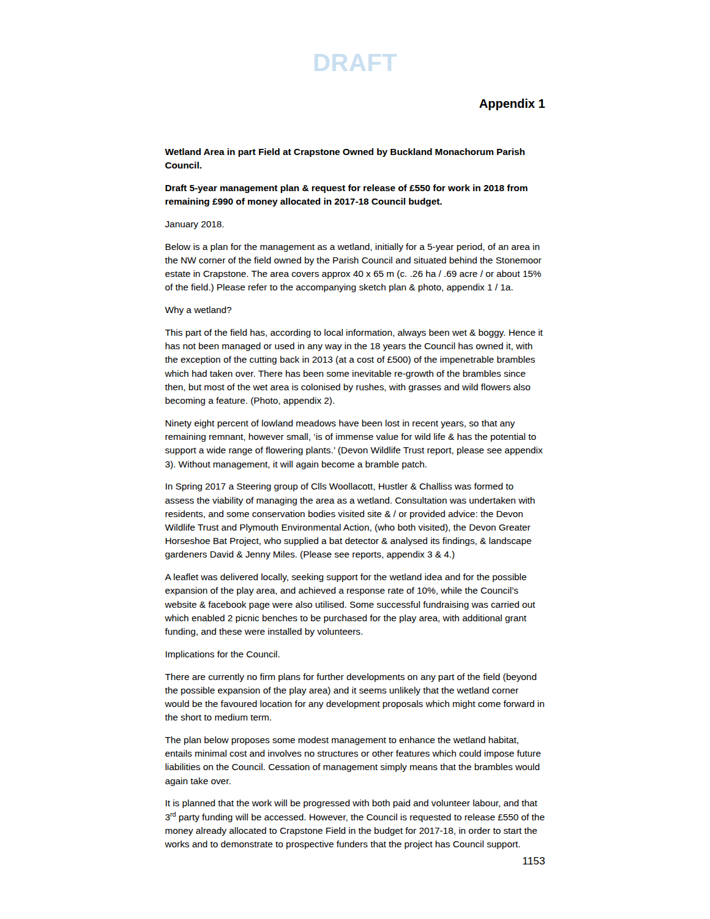DRAFT
Appendix 1
Wetland Area in part Field at Crapstone Owned by Buckland Monachorum Parish Council.
Draft 5-year management plan & request for release of £550 for work in 2018 from remaining £990 of money allocated in 2017-18 Council budget.
January 2018.
Below is a plan for the management as a wetland, initially for a 5-year period, of an area in the NW corner of the field owned by the Parish Council and situated behind the Stonemoor estate in Crapstone. The area covers approx 40 x 65 m (c. .26 ha / .69 acre / or about 15% of the field.) Please refer to the accompanying sketch plan & photo, appendix 1 / 1a.
Why a wetland?
This part of the field has, according to local information, always been wet & boggy. Hence it has not been managed or used in any way in the 18 years the Council has owned it, with the exception of the cutting back in 2013 (at a cost of £500) of the impenetrable brambles which had taken over. There has been some inevitable re-growth of the brambles since then, but most of the wet area is colonised by rushes, with grasses and wild flowers also becoming a feature. (Photo, appendix 2).
Ninety eight percent of lowland meadows have been lost in recent years, so that any remaining remnant, however small, ‘is of immense value for wild life & has the potential to support a wide range of flowering plants.’ (Devon Wildlife Trust report, please see appendix 3). Without management, it will again become a bramble patch.
In Spring 2017 a Steering group of Clls Woollacott, Hustler & Challiss was formed to assess the viability of managing the area as a wetland. Consultation was undertaken with residents, and some conservation bodies visited site & / or provided advice: the Devon Wildlife Trust and Plymouth Environmental Action, (who both visited), the Devon Greater Horseshoe Bat Project, who supplied a bat detector & analysed its findings, & landscape gardeners David & Jenny Miles. (Please see reports, appendix 3 & 4.)
A leaflet was delivered locally, seeking support for the wetland idea and for the possible expansion of the play area, and achieved a response rate of 10%, while the Council’s website & facebook page were also utilised. Some successful fundraising was carried out which enabled 2 picnic benches to be purchased for the play area, with additional grant funding, and these were installed by volunteers.
Implications for the Council.
There are currently no firm plans for further developments on any part of the field (beyond the possible expansion of the play area) and it seems unlikely that the wetland corner would be the favoured location for any development proposals which might come forward in the short to medium term.
The plan below proposes some modest management to enhance the wetland habitat, entails minimal cost and involves no structures or other features which could impose future liabilities on the Council. Cessation of management simply means that the brambles would again take over.
It is planned that the work will be progressed with both paid and volunteer labour, and that 3rd party funding will be accessed. However, the Council is requested to release £550 of the money already allocated to Crapstone Field in the budget for 2017-18, in order to start the works and to demonstrate to prospective funders that the project has Council support.
1153